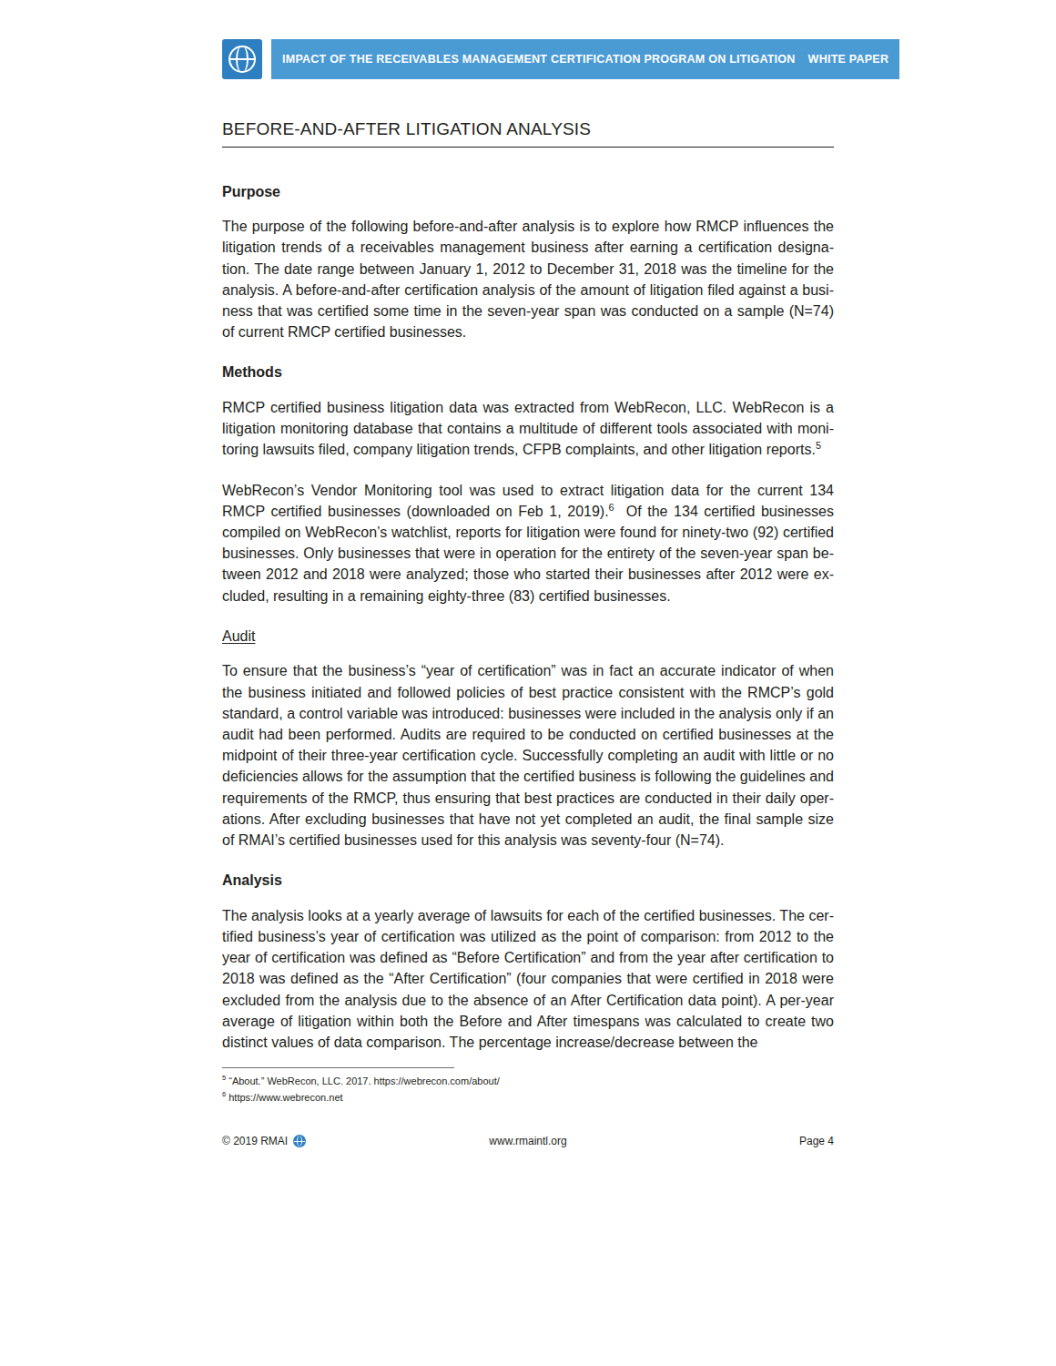Impact of the Receivables Management Certification Program on Litigation White Paper
Before-and-After Litigation Analysis
Purpose
The purpose of the following before-and-after analysis is to explore how RMCP influences the litigation trends of a receivables management business after earning a certification designation. The date range between January 1, 2012 to December 31, 2018 was the timeline for the analysis. A before-and-after certification analysis of the amount of litigation filed against a business that was certified some time in the seven-year span was conducted on a sample (N=74) of current RMCP certified businesses.
Methods
RMCP certified business litigation data was extracted from WebRecon, LLC. WebRecon is a litigation monitoring database that contains a multitude of different tools associated with monitoring lawsuits filed, company litigation trends, CFPB complaints, and other litigation reports.5
WebRecon’s Vendor Monitoring tool was used to extract litigation data for the current 134 RMCP certified businesses (downloaded on Feb 1, 2019).6 Of the 134 certified businesses compiled on WebRecon’s watchlist, reports for litigation were found for ninety-two (92) certified businesses. Only businesses that were in operation for the entirety of the seven-year span between 2012 and 2018 were analyzed; those who started their businesses after 2012 were excluded, resulting in a remaining eighty-three (83) certified businesses.
Audit
To ensure that the business’s “year of certification” was in fact an accurate indicator of when the business initiated and followed policies of best practice consistent with the RMCP’s gold standard, a control variable was introduced: businesses were included in the analysis only if an audit had been performed. Audits are required to be conducted on certified businesses at the midpoint of their three-year certification cycle. Successfully completing an audit with little or no deficiencies allows for the assumption that the certified business is following the guidelines and requirements of the RMCP, thus ensuring that best practices are conducted in their daily operations. After excluding businesses that have not yet completed an audit, the final sample size of RMAI’s certified businesses used for this analysis was seventy-four (N=74).
Analysis
The analysis looks at a yearly average of lawsuits for each of the certified businesses. The certified business’s year of certification was utilized as the point of comparison: from 2012 to the year of certification was defined as “Before Certification” and from the year after certification to 2018 was defined as the “After Certification” (four companies that were certified in 2018 were excluded from the analysis due to the absence of an After Certification data point). A per-year average of litigation within both the Before and After timespans was calculated to create two distinct values of data comparison. The percentage increase/decrease between the
5 “About.” WebRecon, LLC. 2017. https://webrecon.com/about/
6 https://www.webrecon.net
© 2019 RMAI
www.rmaintl.org
Page 4